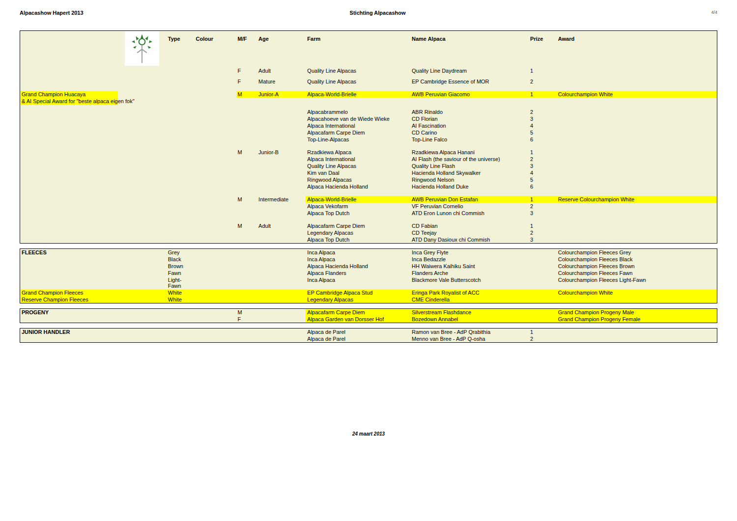Alpacashow Hapert 2013
Stichting Alpacashow
4/4
| | Type | Colour | M/F | Age | Farm | Name Alpaca | Prize | Award |
| | | | | F | Adult | Quality Line Alpacas | Quality Line Daydream | 1 | |
| | | | | F | Mature | Quality Line Alpacas | EP Cambridge Essence of MOR | 2 | |
| Grand Champion Huacaya | | | | M | Junior-A | Alpaca-World-Brielle | AWB Peruvian Giacomo | 1 | Colourchampion White |
| & AI Special Award for "beste alpaca eigen fok" | | | | | | | | | |
| | | | | | | Alpacabrammelo | ABR Rinaldo | 2 | |
| | | | | | | Alpacahoeve van de Wiede Wieke | CD Florian | 3 | |
| | | | | | | Alpaca International | AI Fascination | 4 | |
| | | | | | | Alpacafarm Carpe Diem | CD Carino | 5 | |
| | | | | | | Top-Line-Alpacas | Top-Line Falco | 6 | |
| | | | | M | Junior-B | Rzadkiewa Alpaca | Rzadkiewa Alpaca Hanani | 1 | |
| | | | | | | Alpaca International | AI Flash (the saviour of the universe) | 2 | |
| | | | | | | Quality Line Alpacas | Quality Line Flash | 3 | |
| | | | | | | Kim van Daal | Hacienda Holland Skywalker | 4 | |
| | | | | | | Ringwood Alpacas | Ringwood Nelson | 5 | |
| | | | | | | Alpaca Hacienda Holland | Hacienda Holland Duke | 6 | |
| | | | | M | Intermediate | Alpaca-World-Brielle | AWB Peruvian Don Estafan | 1 | Reserve Colourchampion White |
| | | | | | | Alpaca Vekofarm | VF Peruvian Cornelio | 2 | |
| | | | | | | Alpaca Top Dutch | ATD Eron Lunon chi Commish | 3 | |
| | | | | M | Adult | Alpacafarm Carpe Diem | CD Fabian | 1 | |
| | | | | | | Legendary Alpacas | CD Teejay | 2 | |
| | | | | | | Alpaca Top Dutch | ATD Dany Dasioux chi Commish | 3 | |
| FLEECES | | Grey | | | | Inca Alpaca | Inca Grey Flyte | | Colourchampion Fleeces Grey |
| | | Black | | | | Inca Alpaca | Inca Bedazzle | | Colourchampion Fleeces Black |
| | | Brown | | | | Alpaca Hacienda Holland | HH Waiwera Kaihiku Saint | | Colourchampion Fleeces Brown |
| | | Fawn | | | | Alpaca Flanders | Flanders Arche | | Colourchampion Fleeces Fawn |
| | | Light-Fawn | | | | Inca Alpaca | Blackmore Vale Butterscotch | | Colourchampion Fleeces Light-Fawn |
| Grand Champion Fleeces | | White | | | | EP Cambridge Alpaca Stud | Eringa Park Royalist of ACC | | Colourchampion White |
| Reserve Champion Fleeces | | White | | | | Legendary Alpacas | CME Cinderella | | |
| PROGENY | | | | M | | Alpacafarm Carpe Diem | Silverstream Flashdance | | Grand Champion Progeny Male |
| | | | | F | | Alpaca Garden van Dorsser Hof | Bozedown Annabel | | Grand Champion Progeny Female |
| JUNIOR HANDLER | | | | | | Alpaca de Parel | Ramon van Bree - AdP Qrabithia | 1 | |
| | | | | | | Alpaca de Parel | Menno van Bree - AdP Q-osha | 2 | |
24 maart 2013